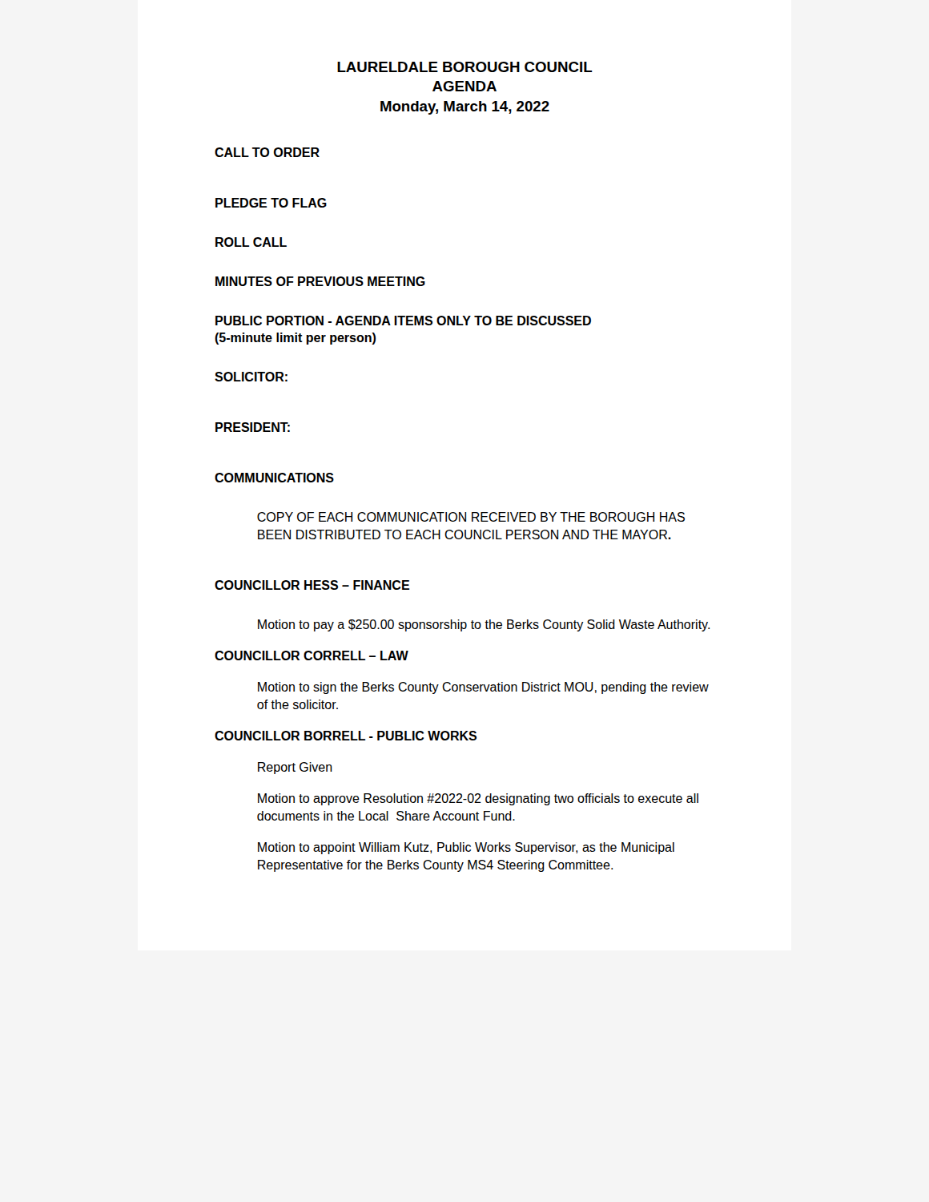LAURELDALE BOROUGH COUNCIL AGENDA Monday, March 14, 2022
CALL TO ORDER
PLEDGE TO FLAG
ROLL CALL
MINUTES OF PREVIOUS MEETING
PUBLIC PORTION - AGENDA ITEMS ONLY TO BE DISCUSSED
(5-minute limit per person)
SOLICITOR:
PRESIDENT:
COMMUNICATIONS
COPY OF EACH COMMUNICATION RECEIVED BY THE BOROUGH HAS BEEN DISTRIBUTED TO EACH COUNCIL PERSON AND THE MAYOR.
COUNCILLOR HESS – FINANCE
Motion to pay a $250.00 sponsorship to the Berks County Solid Waste Authority.
COUNCILLOR CORRELL – LAW
Motion to sign the Berks County Conservation District MOU, pending the review of the solicitor.
COUNCILLOR BORRELL - PUBLIC WORKS
Report Given
Motion to approve Resolution #2022-02 designating two officials to execute all documents in the Local Share Account Fund.
Motion to appoint William Kutz, Public Works Supervisor, as the Municipal Representative for the Berks County MS4 Steering Committee.